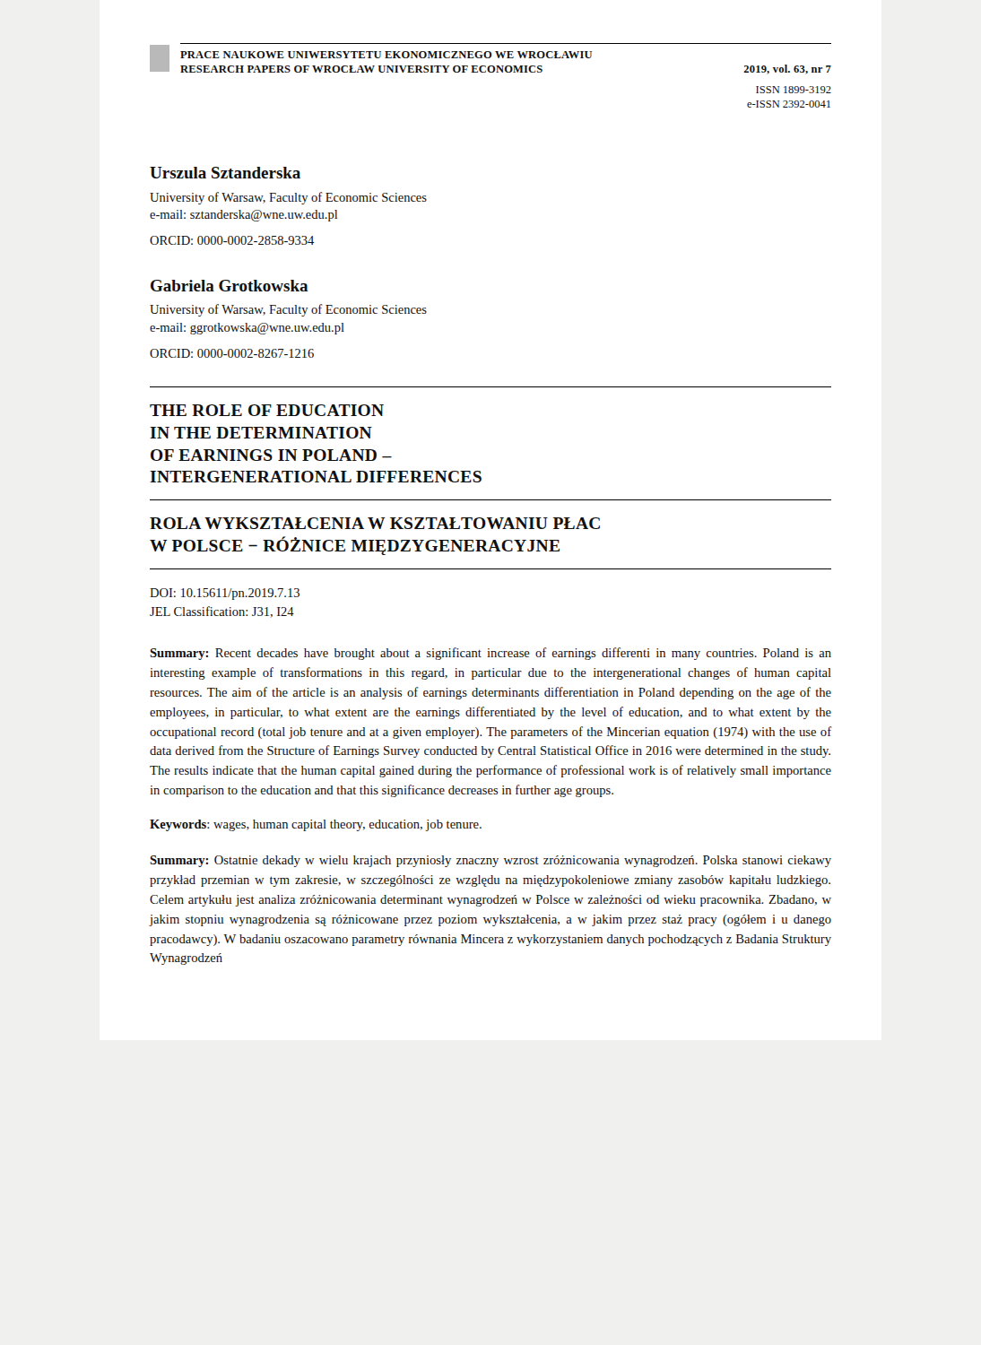PRACE NAUKOWE UNIWERSYTETU EKONOMICZNEGO WE WROCŁAWIU
RESEARCH PAPERS OF WROCŁAW UNIVERSITY OF ECONOMICS 2019, vol. 63, nr 7
ISSN 1899-3192
e-ISSN 2392-0041
Urszula Sztanderska
University of Warsaw, Faculty of Economic Sciences
e-mail: sztanderska@wne.uw.edu.pl
ORCID: 0000-0002-2858-9334
Gabriela Grotkowska
University of Warsaw, Faculty of Economic Sciences
e-mail: ggrotkowska@wne.uw.edu.pl
ORCID: 0000-0002-8267-1216
The role of education
in the determination
of earnings in Poland –
intergenerational differences
Rola wykształcenia w kształtowaniu płac
w Polsce − różnice międzygeneracyjne
DOI: 10.15611/pn.2019.7.13
JEL Classification: J31, I24
Summary: Recent decades have brought about a significant increase of earnings differenti in many countries. Poland is an interesting example of transformations in this regard, in particular due to the intergenerational changes of human capital resources. The aim of the article is an analysis of earnings determinants differentiation in Poland depending on the age of the employees, in particular, to what extent are the earnings differentiated by the level of education, and to what extent by the occupational record (total job tenure and at a given employer). The parameters of the Mincerian equation (1974) with the use of data derived from the Structure of Earnings Survey conducted by Central Statistical Office in 2016 were determined in the study. The results indicate that the human capital gained during the performance of professional work is of relatively small importance in comparison to the education and that this significance decreases in further age groups.
Keywords: wages, human capital theory, education, job tenure.
Summary: Ostatnie dekady w wielu krajach przyniosły znaczny wzrost zróżnicowania wynagrodzeń. Polska stanowi ciekawy przykład przemian w tym zakresie, w szczególności ze względu na międzypokoleniowe zmiany zasobów kapitału ludzkiego. Celem artykułu jest analiza zróżnicowania determinant wynagrodzeń w Polsce w zależności od wieku pracownika. Zbadano, w jakim stopniu wynagrodzenia są różnicowane przez poziom wykształcenia, a w jakim przez staż pracy (ogółem i u danego pracodawcy). W badaniu oszacowano parametry równania Mincera z wykorzystaniem danych pochodzących z Badania Struktury Wynagrodzeń